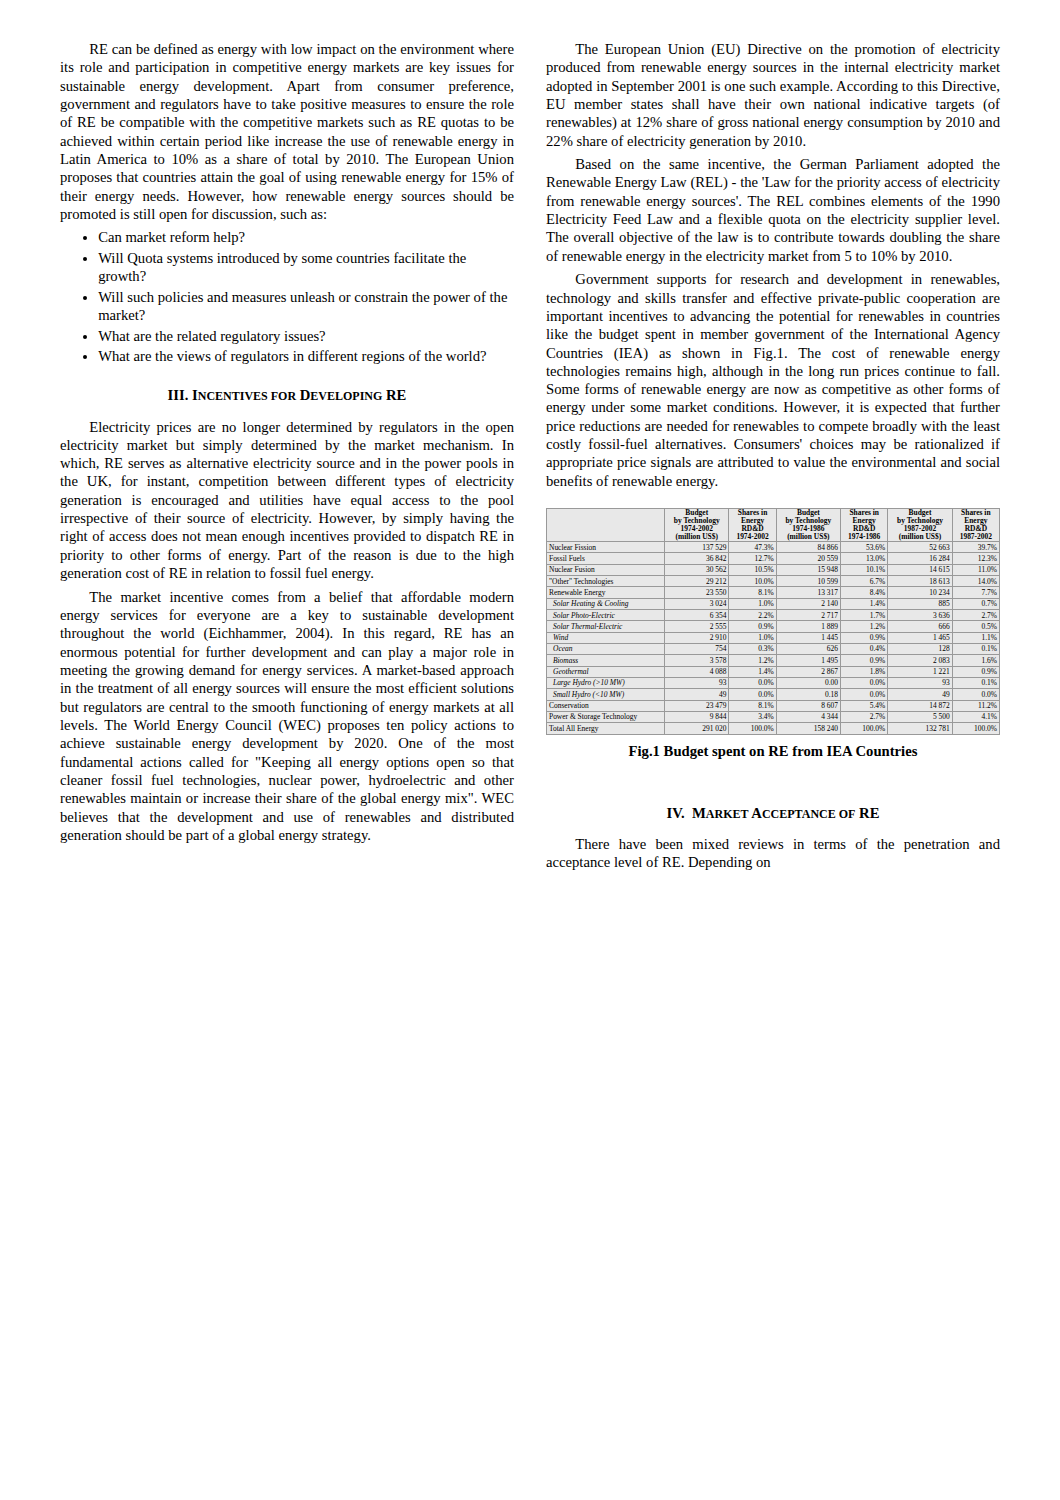RE can be defined as energy with low impact on the environment where its role and participation in competitive energy markets are key issues for sustainable energy development. Apart from consumer preference, government and regulators have to take positive measures to ensure the role of RE be compatible with the competitive markets such as RE quotas to be achieved within certain period like increase the use of renewable energy in Latin America to 10% as a share of total by 2010. The European Union proposes that countries attain the goal of using renewable energy for 15% of their energy needs. However, how renewable energy sources should be promoted is still open for discussion, such as:
Can market reform help?
Will Quota systems introduced by some countries facilitate the growth?
Will such policies and measures unleash or constrain the power of the market?
What are the related regulatory issues?
What are the views of regulators in different regions of the world?
III. INCENTIVES FOR DEVELOPING RE
Electricity prices are no longer determined by regulators in the open electricity market but simply determined by the market mechanism. In which, RE serves as alternative electricity source and in the power pools in the UK, for instant, competition between different types of electricity generation is encouraged and utilities have equal access to the pool irrespective of their source of electricity. However, by simply having the right of access does not mean enough incentives provided to dispatch RE in priority to other forms of energy. Part of the reason is due to the high generation cost of RE in relation to fossil fuel energy.
The market incentive comes from a belief that affordable modern energy services for everyone are a key to sustainable development throughout the world (Eichhammer, 2004). In this regard, RE has an enormous potential for further development and can play a major role in meeting the growing demand for energy services. A market-based approach in the treatment of all energy sources will ensure the most efficient solutions but regulators are central to the smooth functioning of energy markets at all levels. The World Energy Council (WEC) proposes ten policy actions to achieve sustainable energy development by 2020. One of the most fundamental actions called for "Keeping all energy options open so that cleaner fossil fuel technologies, nuclear power, hydroelectric and other renewables maintain or increase their share of the global energy mix". WEC believes that the development and use of renewables and distributed generation should be part of a global energy strategy.
The European Union (EU) Directive on the promotion of electricity produced from renewable energy sources in the internal electricity market adopted in September 2001 is one such example. According to this Directive, EU member states shall have their own national indicative targets (of renewables) at 12% share of gross national energy consumption by 2010 and 22% share of electricity generation by 2010.
Based on the same incentive, the German Parliament adopted the Renewable Energy Law (REL) - the 'Law for the priority access of electricity from renewable energy sources'. The REL combines elements of the 1990 Electricity Feed Law and a flexible quota on the electricity supplier level. The overall objective of the law is to contribute towards doubling the share of renewable energy in the electricity market from 5 to 10% by 2010.
Government supports for research and development in renewables, technology and skills transfer and effective private-public cooperation are important incentives to advancing the potential for renewables in countries like the budget spent in member government of the International Agency Countries (IEA) as shown in Fig.1. The cost of renewable energy technologies remains high, although in the long run prices continue to fall. Some forms of renewable energy are now as competitive as other forms of energy under some market conditions. However, it is expected that further price reductions are needed for renewables to compete broadly with the least costly fossil-fuel alternatives. Consumers' choices may be rationalized if appropriate price signals are attributed to value the environmental and social benefits of renewable energy.
| | Budget by Technology 1974-2002 (million US$) | Shares in Energy RD&D 1974-2002 | Budget by Technology 1974-1986 (million US$) | Shares in Energy RD&D 1974-1986 | Budget by Technology 1987-2002 (million US$) | Shares in Energy RD&D 1987-2002 |
| --- | --- | --- | --- | --- | --- | --- |
| Nuclear Fission | 137 529 | 47.3% | 84 866 | 53.6% | 52 663 | 39.7% |
| Fossil Fuels | 36 842 | 12.7% | 20 559 | 13.0% | 16 284 | 12.3% |
| Nuclear Fusion | 30 562 | 10.5% | 15 948 | 10.1% | 14 615 | 11.0% |
| "Other" Technologies | 29 212 | 10.0% | 10 599 | 6.7% | 18 613 | 14.0% |
| Renewable Energy | 23 550 | 8.1% | 13 317 | 8.4% | 10 234 | 7.7% |
| Solar Heating & Cooling | 3 024 | 1.0% | 2 140 | 1.4% | 885 | 0.7% |
| Solar Photo-Electric | 6 354 | 2.2% | 2 717 | 1.7% | 3 636 | 2.7% |
| Solar Thermal-Electric | 2 555 | 0.9% | 1 889 | 1.2% | 666 | 0.5% |
| Wind | 2 910 | 1.0% | 1 445 | 0.9% | 1 465 | 1.1% |
| Ocean | 754 | 0.3% | 626 | 0.4% | 128 | 0.1% |
| Biomass | 3 578 | 1.2% | 1 495 | 0.9% | 2 083 | 1.6% |
| Geothermal | 4 088 | 1.4% | 2 867 | 1.8% | 1 221 | 0.9% |
| Large Hydro (>10 MW) | 93 | 0.0% | 0.00 | 0.0% | 93 | 0.1% |
| Small Hydro (<10 MW) | 49 | 0.0% | 0.18 | 0.0% | 49 | 0.0% |
| Conservation | 23 479 | 8.1% | 8 607 | 5.4% | 14 872 | 11.2% |
| Power & Storage Technology | 9 844 | 3.4% | 4 344 | 2.7% | 5 500 | 4.1% |
| Total All Energy | 291 020 | 100.0% | 158 240 | 100.0% | 132 781 | 100.0% |
Fig.1 Budget spent on RE from IEA Countries
IV. MARKET ACCEPTANCE OF RE
There have been mixed reviews in terms of the penetration and acceptance level of RE. Depending on